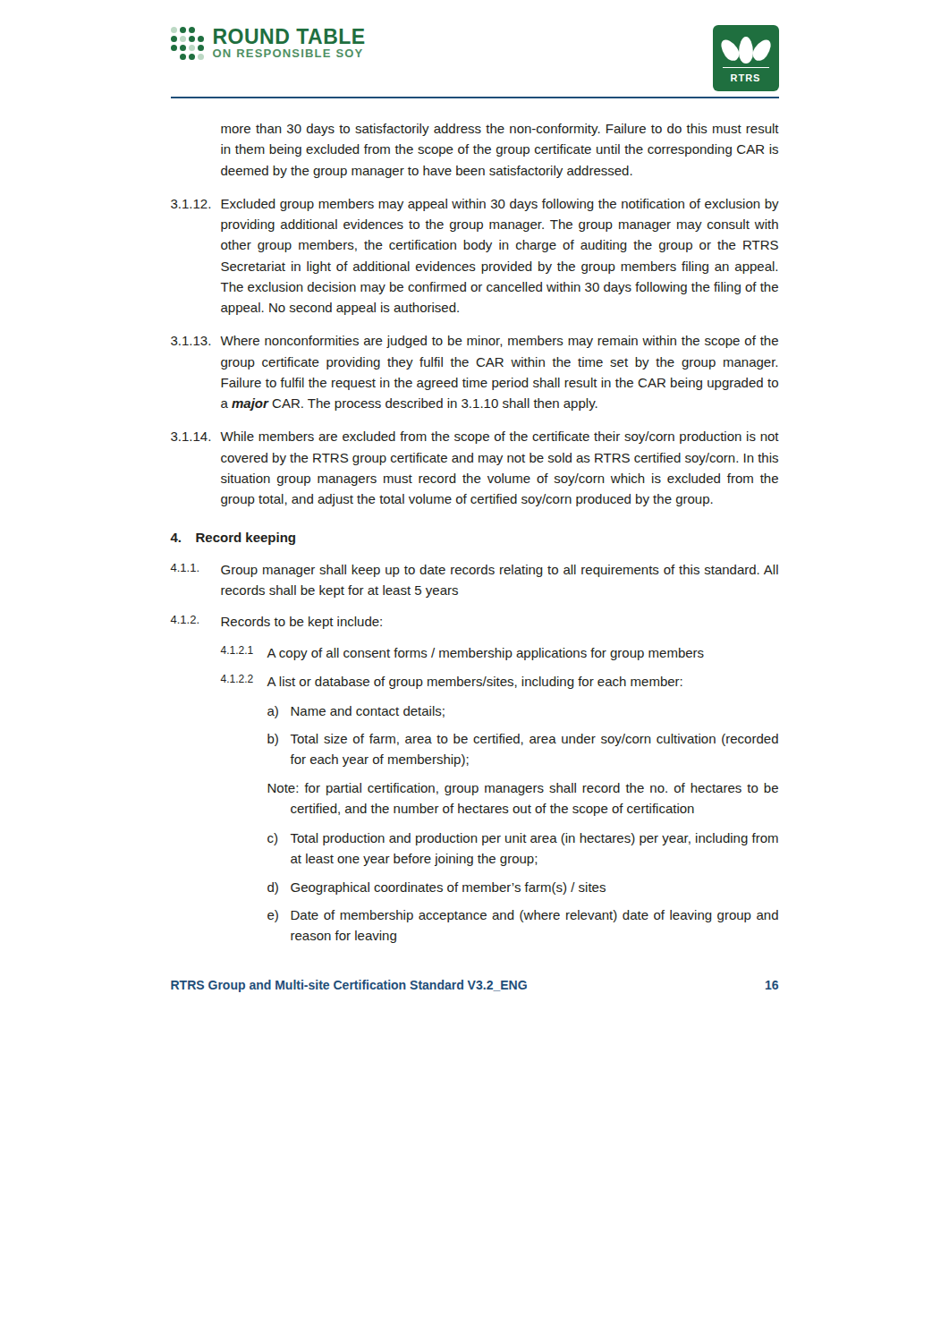ROUND TABLE
ON RESPONSIBLE SOY
RTRS
more than 30 days to satisfactorily address the non-conformity. Failure to do this must result in them being excluded from the scope of the group certificate until the corresponding CAR is deemed by the group manager to have been satisfactorily addressed.
3.1.12. Excluded group members may appeal within 30 days following the notification of exclusion by providing additional evidences to the group manager. The group manager may consult with other group members, the certification body in charge of auditing the group or the RTRS Secretariat in light of additional evidences provided by the group members filing an appeal. The exclusion decision may be confirmed or cancelled within 30 days following the filing of the appeal. No second appeal is authorised.
3.1.13. Where nonconformities are judged to be minor, members may remain within the scope of the group certificate providing they fulfil the CAR within the time set by the group manager. Failure to fulfil the request in the agreed time period shall result in the CAR being upgraded to a major CAR. The process described in 3.1.10 shall then apply.
3.1.14. While members are excluded from the scope of the certificate their soy/corn production is not covered by the RTRS group certificate and may not be sold as RTRS certified soy/corn. In this situation group managers must record the volume of soy/corn which is excluded from the group total, and adjust the total volume of certified soy/corn produced by the group.
4. Record keeping
4.1.1. Group manager shall keep up to date records relating to all requirements of this standard. All records shall be kept for at least 5 years
4.1.2. Records to be kept include:
4.1.2.1 A copy of all consent forms / membership applications for group members
4.1.2.2 A list or database of group members/sites, including for each member:
a) Name and contact details;
b) Total size of farm, area to be certified, area under soy/corn cultivation (recorded for each year of membership);
Note: for partial certification, group managers shall record the no. of hectares to be certified, and the number of hectares out of the scope of certification
c) Total production and production per unit area (in hectares) per year, including from at least one year before joining the group;
d) Geographical coordinates of member’s farm(s) / sites
e) Date of membership acceptance and (where relevant) date of leaving group and reason for leaving
RTRS Group and Multi-site Certification Standard V3.2_ENG
16